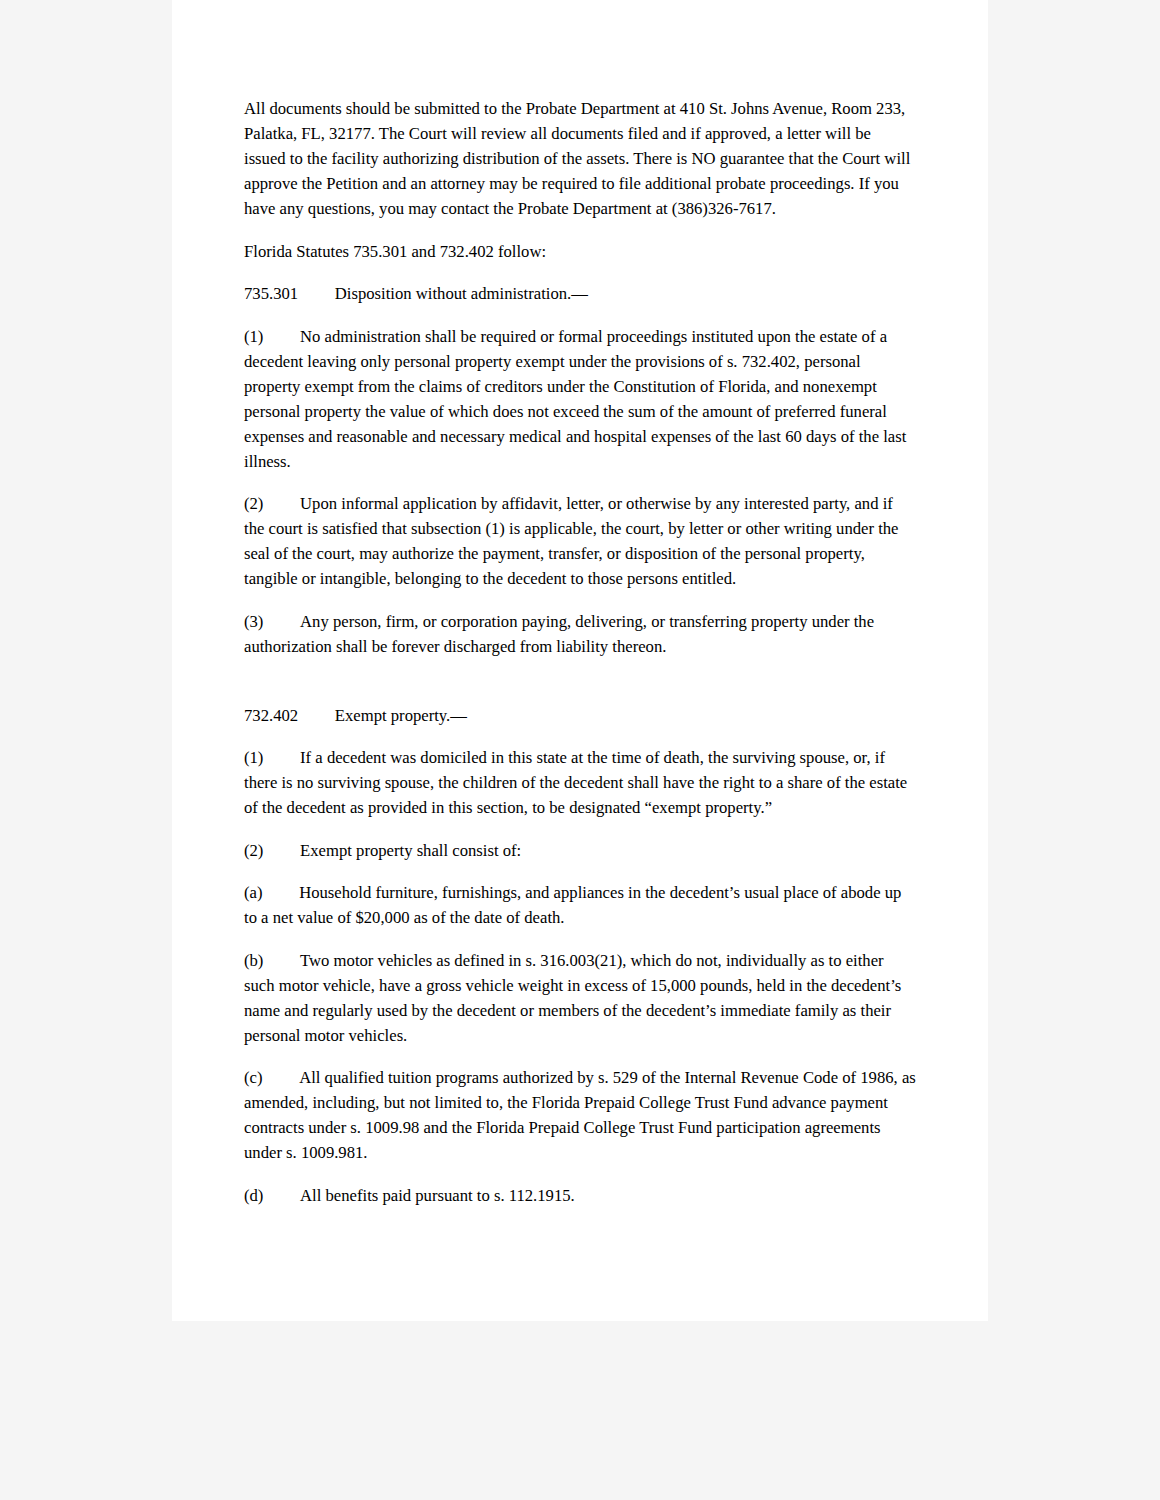All documents should be submitted to the Probate Department at 410 St. Johns Avenue, Room 233, Palatka, FL, 32177. The Court will review all documents filed and if approved, a letter will be issued to the facility authorizing distribution of the assets. There is NO guarantee that the Court will approve the Petition and an attorney may be required to file additional probate proceedings. If you have any questions, you may contact the Probate Department at (386)326-7617.
Florida Statutes 735.301 and 732.402 follow:
735.301 Disposition without administration.—
(1) No administration shall be required or formal proceedings instituted upon the estate of a decedent leaving only personal property exempt under the provisions of s. 732.402, personal property exempt from the claims of creditors under the Constitution of Florida, and nonexempt personal property the value of which does not exceed the sum of the amount of preferred funeral expenses and reasonable and necessary medical and hospital expenses of the last 60 days of the last illness.
(2) Upon informal application by affidavit, letter, or otherwise by any interested party, and if the court is satisfied that subsection (1) is applicable, the court, by letter or other writing under the seal of the court, may authorize the payment, transfer, or disposition of the personal property, tangible or intangible, belonging to the decedent to those persons entitled.
(3) Any person, firm, or corporation paying, delivering, or transferring property under the authorization shall be forever discharged from liability thereon.
732.402 Exempt property.—
(1) If a decedent was domiciled in this state at the time of death, the surviving spouse, or, if there is no surviving spouse, the children of the decedent shall have the right to a share of the estate of the decedent as provided in this section, to be designated “exempt property.”
(2) Exempt property shall consist of:
(a) Household furniture, furnishings, and appliances in the decedent’s usual place of abode up to a net value of $20,000 as of the date of death.
(b) Two motor vehicles as defined in s. 316.003(21), which do not, individually as to either such motor vehicle, have a gross vehicle weight in excess of 15,000 pounds, held in the decedent’s name and regularly used by the decedent or members of the decedent’s immediate family as their personal motor vehicles.
(c) All qualified tuition programs authorized by s. 529 of the Internal Revenue Code of 1986, as amended, including, but not limited to, the Florida Prepaid College Trust Fund advance payment contracts under s. 1009.98 and the Florida Prepaid College Trust Fund participation agreements under s. 1009.981.
(d) All benefits paid pursuant to s. 112.1915.